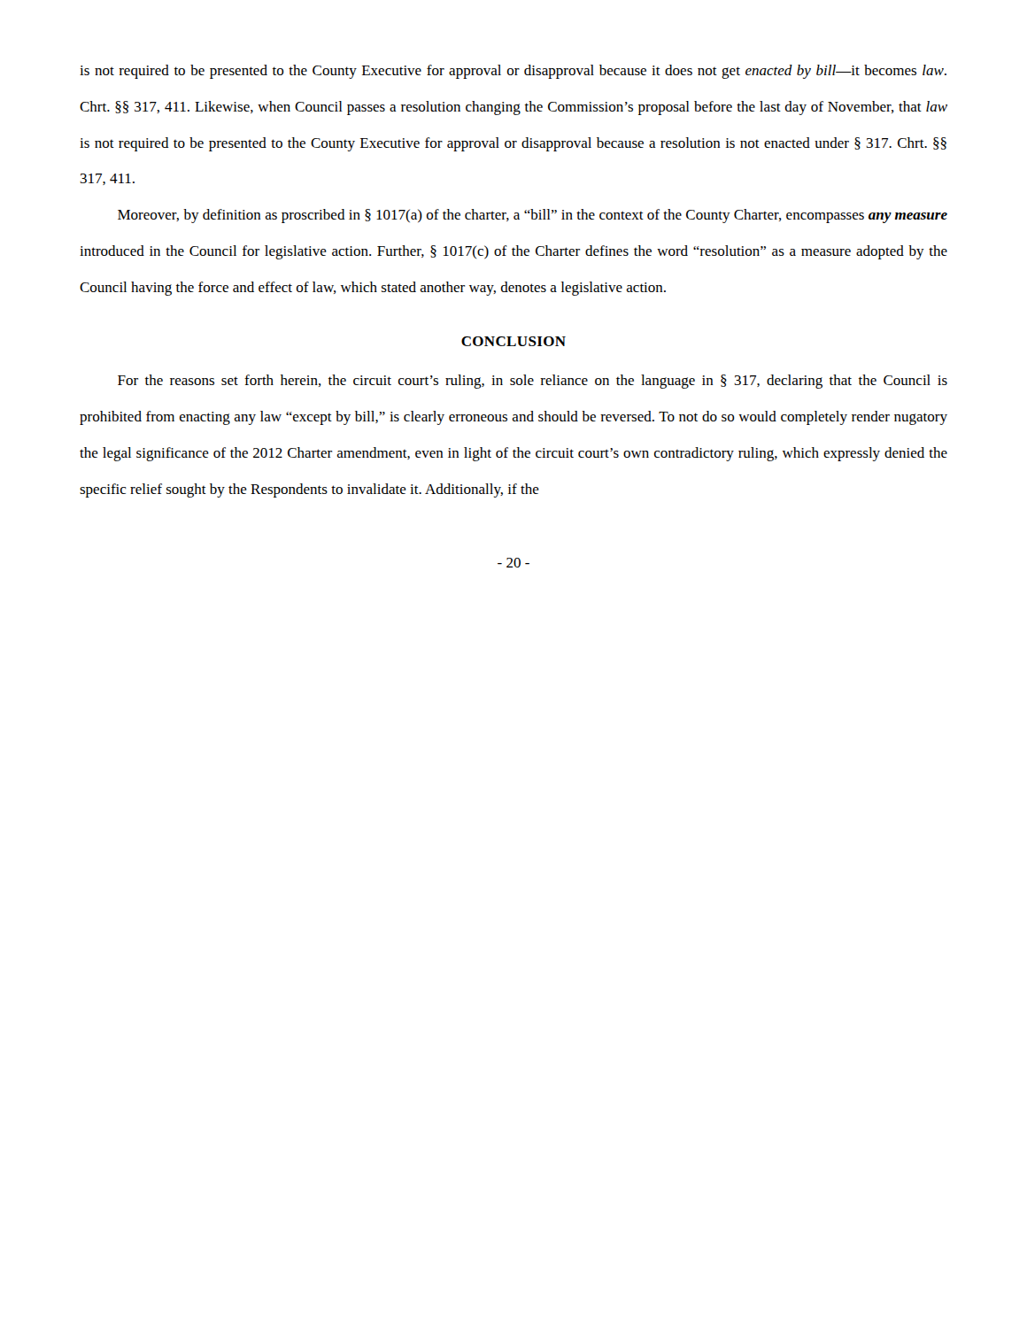is not required to be presented to the County Executive for approval or disapproval because it does not get enacted by bill—it becomes law. Chrt. §§ 317, 411. Likewise, when Council passes a resolution changing the Commission’s proposal before the last day of November, that law is not required to be presented to the County Executive for approval or disapproval because a resolution is not enacted under § 317. Chrt. §§ 317, 411.
Moreover, by definition as proscribed in § 1017(a) of the charter, a “bill” in the context of the County Charter, encompasses any measure introduced in the Council for legislative action. Further, § 1017(c) of the Charter defines the word “resolution” as a measure adopted by the Council having the force and effect of law, which stated another way, denotes a legislative action.
CONCLUSION
For the reasons set forth herein, the circuit court’s ruling, in sole reliance on the language in § 317, declaring that the Council is prohibited from enacting any law “except by bill,” is clearly erroneous and should be reversed. To not do so would completely render nugatory the legal significance of the 2012 Charter amendment, even in light of the circuit court’s own contradictory ruling, which expressly denied the specific relief sought by the Respondents to invalidate it. Additionally, if the
- 20 -